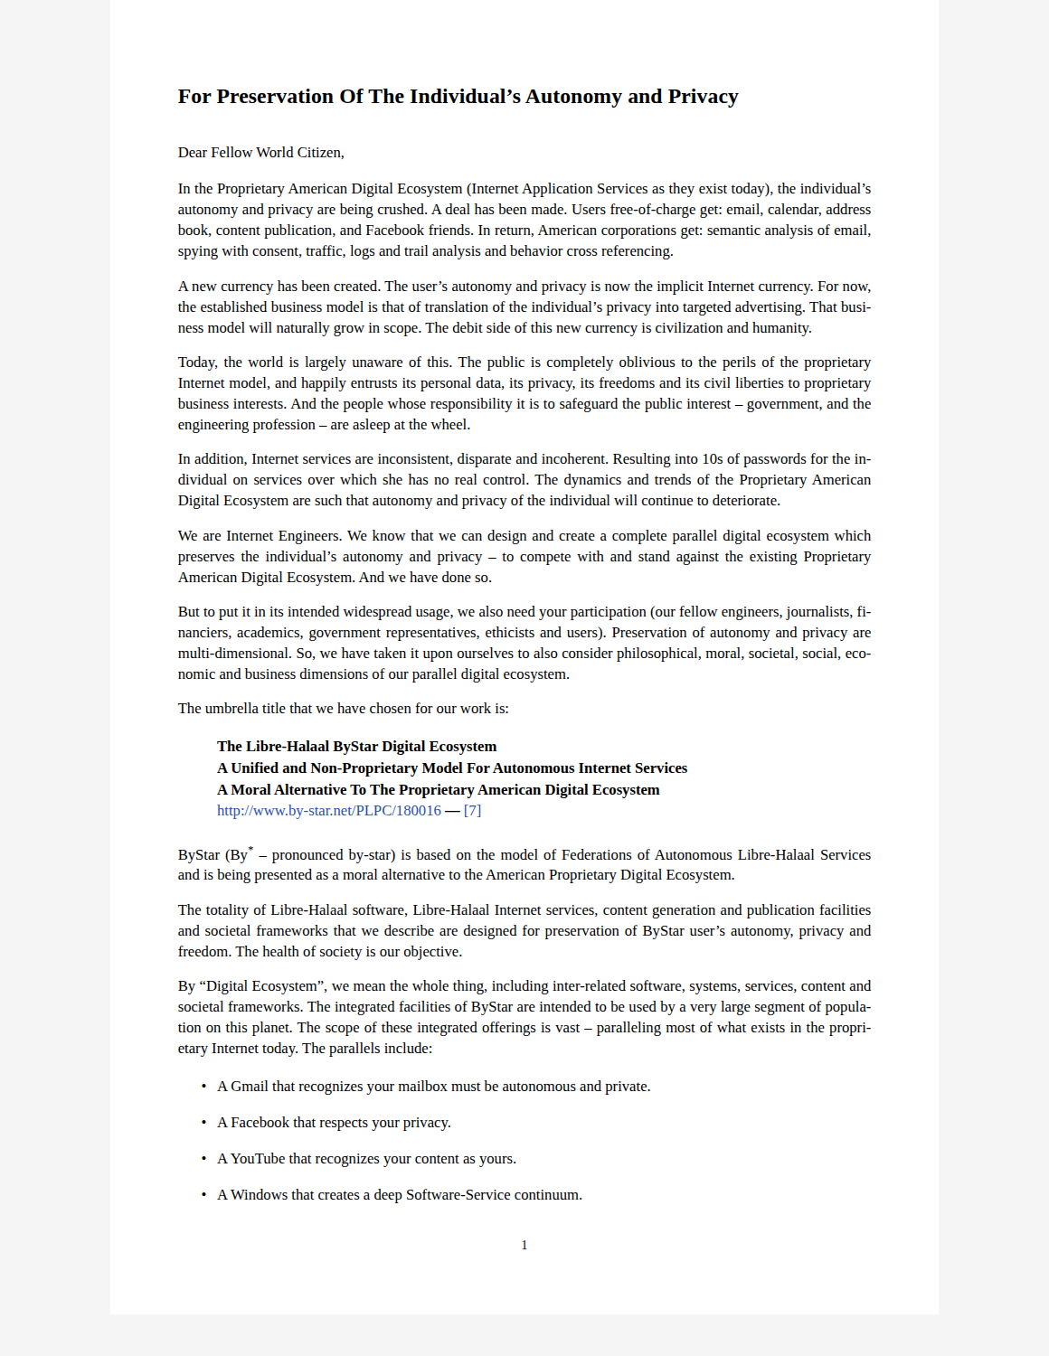For Preservation Of The Individual’s Autonomy and Privacy
Dear Fellow World Citizen,
In the Proprietary American Digital Ecosystem (Internet Application Services as they exist today), the individual’s autonomy and privacy are being crushed. A deal has been made. Users free-of-charge get: email, calendar, address book, content publication, and Facebook friends. In return, American corporations get: semantic analysis of email, spying with consent, traffic, logs and trail analysis and behavior cross referencing.
A new currency has been created. The user’s autonomy and privacy is now the implicit Internet currency. For now, the established business model is that of translation of the individual’s privacy into targeted advertising. That business model will naturally grow in scope. The debit side of this new currency is civilization and humanity.
Today, the world is largely unaware of this. The public is completely oblivious to the perils of the proprietary Internet model, and happily entrusts its personal data, its privacy, its freedoms and its civil liberties to proprietary business interests. And the people whose responsibility it is to safeguard the public interest – government, and the engineering profession – are asleep at the wheel.
In addition, Internet services are inconsistent, disparate and incoherent. Resulting into 10s of passwords for the individual on services over which she has no real control. The dynamics and trends of the Proprietary American Digital Ecosystem are such that autonomy and privacy of the individual will continue to deteriorate.
We are Internet Engineers. We know that we can design and create a complete parallel digital ecosystem which preserves the individual’s autonomy and privacy – to compete with and stand against the existing Proprietary American Digital Ecosystem. And we have done so.
But to put it in its intended widespread usage, we also need your participation (our fellow engineers, journalists, financiers, academics, government representatives, ethicists and users). Preservation of autonomy and privacy are multi-dimensional. So, we have taken it upon ourselves to also consider philosophical, moral, societal, social, economic and business dimensions of our parallel digital ecosystem.
The umbrella title that we have chosen for our work is:
The Libre-Halaal ByStar Digital Ecosystem
A Unified and Non-Proprietary Model For Autonomous Internet Services
A Moral Alternative To The Proprietary American Digital Ecosystem
http://www.by-star.net/PLPC/180016 — [7]
ByStar (By* – pronounced by-star) is based on the model of Federations of Autonomous Libre-Halaal Services and is being presented as a moral alternative to the American Proprietary Digital Ecosystem.
The totality of Libre-Halaal software, Libre-Halaal Internet services, content generation and publication facilities and societal frameworks that we describe are designed for preservation of ByStar user’s autonomy, privacy and freedom. The health of society is our objective.
By “Digital Ecosystem”, we mean the whole thing, including inter-related software, systems, services, content and societal frameworks. The integrated facilities of ByStar are intended to be used by a very large segment of population on this planet. The scope of these integrated offerings is vast – paralleling most of what exists in the proprietary Internet today. The parallels include:
A Gmail that recognizes your mailbox must be autonomous and private.
A Facebook that respects your privacy.
A YouTube that recognizes your content as yours.
A Windows that creates a deep Software-Service continuum.
1